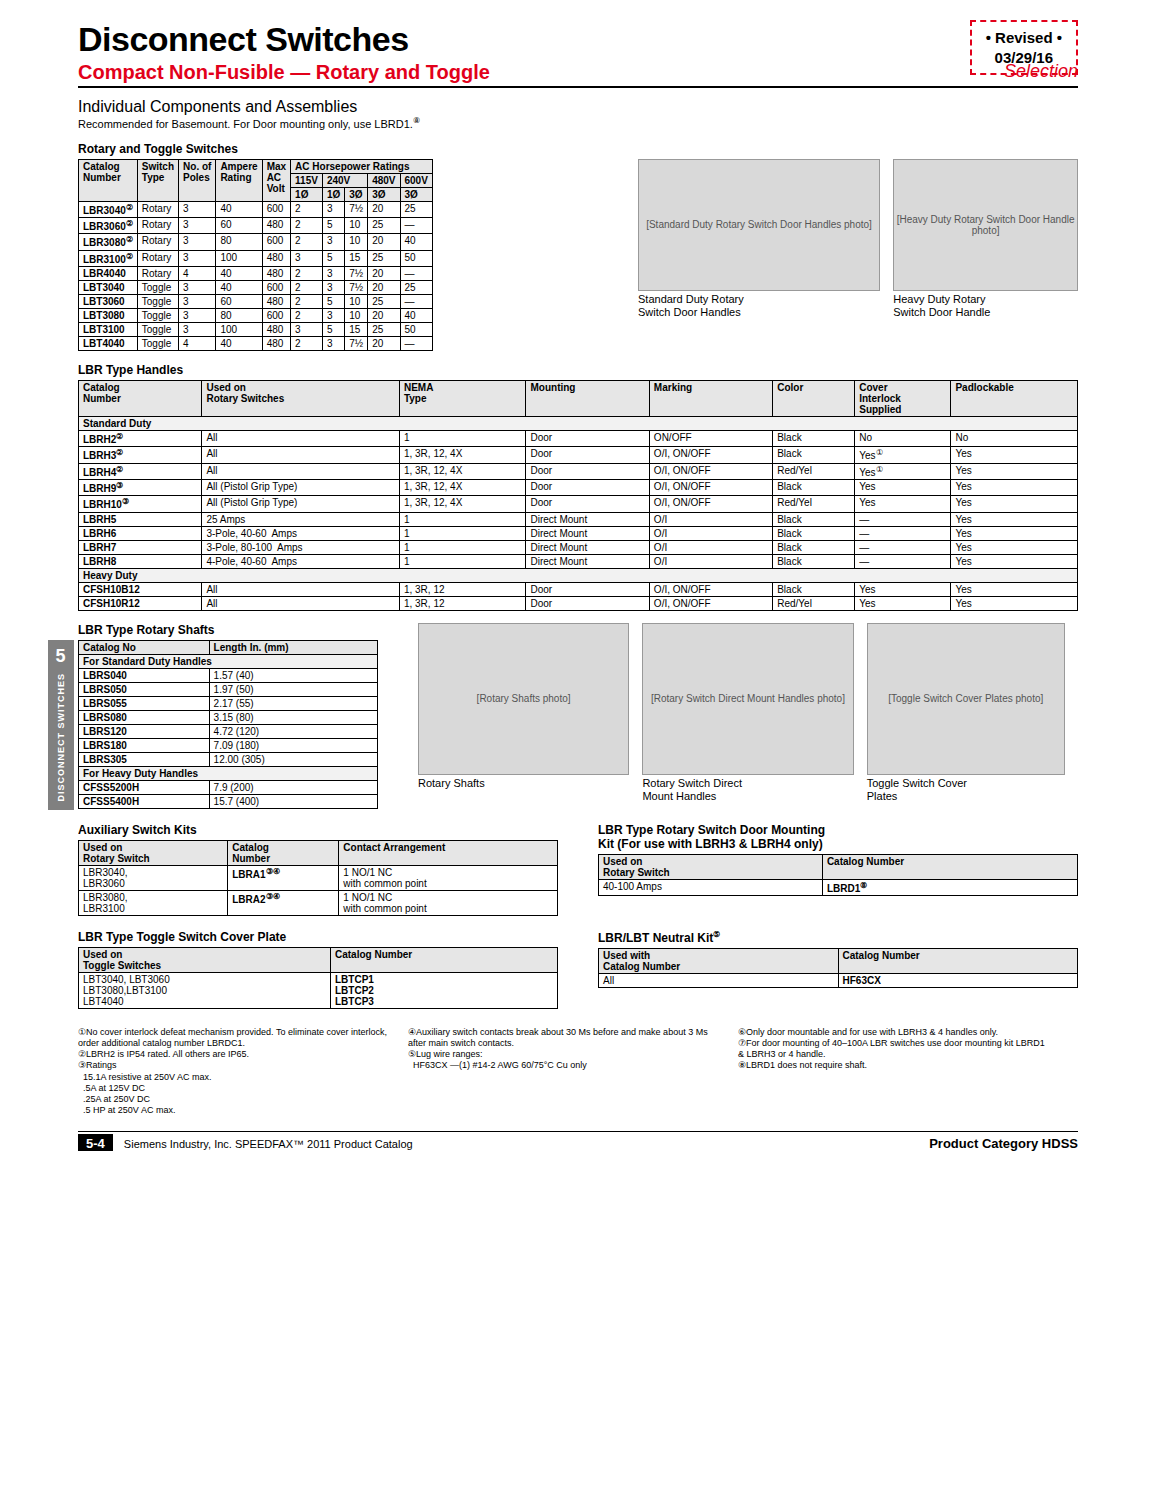• Revised •
03/29/16
Disconnect Switches
Compact Non-Fusible — Rotary and Toggle
Selection
Individual Components and Assemblies
Recommended for Basemount. For Door mounting only, use LBRD1.⑧
Rotary and Toggle Switches
| Catalog Number | Switch Type | No. of Poles | Ampere Rating | Max AC Volt | AC Horsepower Ratings |
| --- | --- | --- | --- | --- | --- |
| 115V | 240V | 480V | 600V |
| 1Ø | 1Ø | 3Ø | 3Ø | 3Ø |
| LBR3040 ② | Rotary | 3 | 40 | 600 | 2 | 3 | 7½ | 20 | 25 |
| LBR3060 ② | Rotary | 3 | 60 | 480 | 2 | 5 | 10 | 25 | — |
| LBR3080 ② | Rotary | 3 | 80 | 600 | 2 | 3 | 10 | 20 | 40 |
| LBR3100 ② | Rotary | 3 | 100 | 480 | 3 | 5 | 15 | 25 | 50 |
| LBR4040 | Rotary | 4 | 40 | 480 | 2 | 3 | 7½ | 20 | — |
| LBT3040 | Toggle | 3 | 40 | 600 | 2 | 3 | 7½ | 20 | 25 |
| LBT3060 | Toggle | 3 | 60 | 480 | 2 | 5 | 10 | 25 | — |
| LBT3080 | Toggle | 3 | 80 | 600 | 2 | 3 | 10 | 20 | 40 |
| LBT3100 | Toggle | 3 | 100 | 480 | 3 | 5 | 15 | 25 | 50 |
| LBT4040 | Toggle | 4 | 40 | 480 | 2 | 3 | 7½ | 20 | — |
[Standard Duty Rotary Switch Door Handles photo]
Standard Duty Rotary
Switch Door Handles
[Heavy Duty Rotary Switch Door Handle photo]
Heavy Duty Rotary
Switch Door Handle
LBR Type Handles
| Catalog Number | Used on Rotary Switches | NEMA Type | Mounting | Marking | Color | Cover Interlock Supplied | Padlockable |
| --- | --- | --- | --- | --- | --- | --- | --- |
| Standard Duty |
| LBRH2 ② | All | 1 | Door | ON/OFF | Black | No | No |
| LBRH3 ② | All | 1, 3R, 12, 4X | Door | O/I, ON/OFF | Black | Yes ① | Yes |
| LBRH4 ② | All | 1, 3R, 12, 4X | Door | O/I, ON/OFF | Red/Yel | Yes ① | Yes |
| LBRH9 ③ | All (Pistol Grip Type) | 1, 3R, 12, 4X | Door | O/I, ON/OFF | Black | Yes | Yes |
| LBRH10 ③ | All (Pistol Grip Type) | 1, 3R, 12, 4X | Door | O/I, ON/OFF | Red/Yel | Yes | Yes |
| LBRH5 | 25 Amps | 1 | Direct Mount | O/I | Black | — | Yes |
| LBRH6 | 3-Pole, 40-60 Amps | 1 | Direct Mount | O/I | Black | — | Yes |
| LBRH7 | 3-Pole, 80-100 Amps | 1 | Direct Mount | O/I | Black | — | Yes |
| LBRH8 | 4-Pole, 40-60 Amps | 1 | Direct Mount | O/I | Black | — | Yes |
| Heavy Duty |
| CFSH10B12 | All | 1, 3R, 12 | Door | O/I, ON/OFF | Black | Yes | Yes |
| CFSH10R12 | All | 1, 3R, 12 | Door | O/I, ON/OFF | Red/Yel | Yes | Yes |
LBR Type Rotary Shafts
| Catalog No | Length In. (mm) |
| --- | --- |
| For Standard Duty Handles |
| LBRS040 | 1.57 (40) |
| LBRS050 | 1.97 (50) |
| LBRS055 | 2.17 (55) |
| LBRS080 | 3.15 (80) |
| LBRS120 | 4.72 (120) |
| LBRS180 | 7.09 (180) |
| LBRS305 | 12.00 (305) |
| For Heavy Duty Handles |
| CFSS5200H | 7.9 (200) |
| CFSS5400H | 15.7 (400) |
[Rotary Shafts photo]
Rotary Shafts
[Rotary Switch Direct Mount Handles photo]
Rotary Switch Direct
Mount Handles
[Toggle Switch Cover Plates photo]
Toggle Switch Cover
Plates
Auxiliary Switch Kits
| Used on Rotary Switch | Catalog Number | Contact Arrangement |
| --- | --- | --- |
| LBR3040, LBR3060 | LBRA1 ③④ | 1 NO/1 NC with common point |
| LBR3080, LBR3100 | LBRA2 ③④ | 1 NO/1 NC with common point |
LBR Type Rotary Switch Door Mounting
Kit (For use with LBRH3 & LBRH4 only)
| Used on Rotary Switch | Catalog Number |
| --- | --- |
| 40-100 Amps | LBRD1 ⑧ |
LBR Type Toggle Switch Cover Plate
| Used on Toggle Switches | Catalog Number |
| --- | --- |
| LBT3040, LBT3060 LBT3080,LBT3100 LBT4040 | LBTCP1 LBTCP2 LBTCP3 |
LBR/LBT Neutral Kit⑤
| Used with Catalog Number | Catalog Number |
| --- | --- |
| All | HF63CX |
①No cover interlock defeat mechanism provided. To eliminate cover interlock, order additional catalog number LBRDC1.
②LBRH2 is IP54 rated. All others are IP65.
③Ratings
15.1A resistive at 250V AC max.
.5A at 125V DC
.25A at 250V DC
.5 HP at 250V AC max.
④Auxiliary switch contacts break about 30 Ms before and make about 3 Ms after main switch contacts.
⑤Lug wire ranges:
HF63CX —(1) #14-2 AWG 60/75°C Cu only
⑥Only door mountable and for use with LBRH3 & 4 handles only.
⑦For door mounting of 40–100A LBR switches use door mounting kit LBRD1 & LBRH3 or 4 handle.
⑧LBRD1 does not require shaft.
5-4 Siemens Industry, Inc. SPEEDFAX™ 2011 Product Catalog Product Category HDSS
5 DISCONNECT SWITCHES